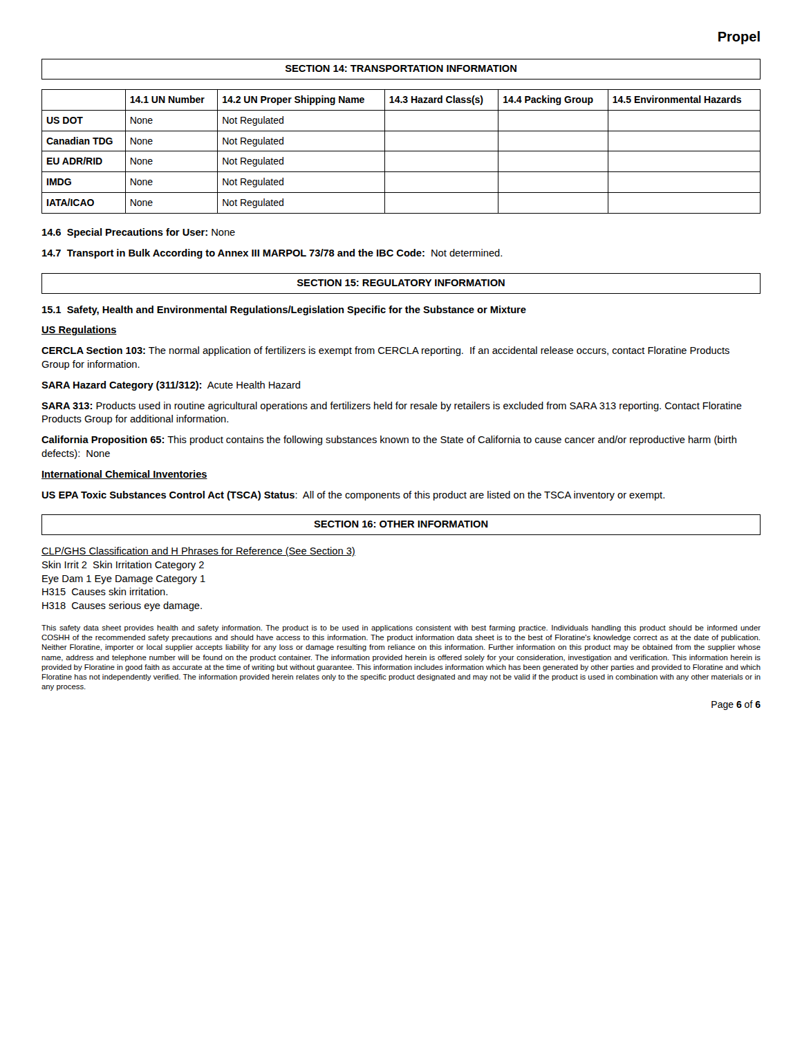Propel
SECTION 14: TRANSPORTATION INFORMATION
| | 14.1 UN Number | 14.2 UN Proper Shipping Name | 14.3 Hazard Class(s) | 14.4 Packing Group | 14.5 Environmental Hazards |
| --- | --- | --- | --- | --- | --- |
| US DOT | None | Not Regulated | | | |
| Canadian TDG | None | Not Regulated | | | |
| EU ADR/RID | None | Not Regulated | | | |
| IMDG | None | Not Regulated | | | |
| IATA/ICAO | None | Not Regulated | | | |
14.6 Special Precautions for User: None
14.7 Transport in Bulk According to Annex III MARPOL 73/78 and the IBC Code: Not determined.
SECTION 15: REGULATORY INFORMATION
15.1 Safety, Health and Environmental Regulations/Legislation Specific for the Substance or Mixture
US Regulations
CERCLA Section 103: The normal application of fertilizers is exempt from CERCLA reporting. If an accidental release occurs, contact Floratine Products Group for information.
SARA Hazard Category (311/312): Acute Health Hazard
SARA 313: Products used in routine agricultural operations and fertilizers held for resale by retailers is excluded from SARA 313 reporting. Contact Floratine Products Group for additional information.
California Proposition 65: This product contains the following substances known to the State of California to cause cancer and/or reproductive harm (birth defects): None
International Chemical Inventories
US EPA Toxic Substances Control Act (TSCA) Status: All of the components of this product are listed on the TSCA inventory or exempt.
SECTION 16: OTHER INFORMATION
CLP/GHS Classification and H Phrases for Reference (See Section 3)
Skin Irrit 2 Skin Irritation Category 2
Eye Dam 1 Eye Damage Category 1
H315 Causes skin irritation.
H318 Causes serious eye damage.
This safety data sheet provides health and safety information. The product is to be used in applications consistent with best farming practice. Individuals handling this product should be informed under COSHH of the recommended safety precautions and should have access to this information. The product information data sheet is to the best of Floratine's knowledge correct as at the date of publication. Neither Floratine, importer or local supplier accepts liability for any loss or damage resulting from reliance on this information. Further information on this product may be obtained from the supplier whose name, address and telephone number will be found on the product container. The information provided herein is offered solely for your consideration, investigation and verification. This information herein is provided by Floratine in good faith as accurate at the time of writing but without guarantee. This information includes information which has been generated by other parties and provided to Floratine and which Floratine has not independently verified. The information provided herein relates only to the specific product designated and may not be valid if the product is used in combination with any other materials or in any process.
Page 6 of 6